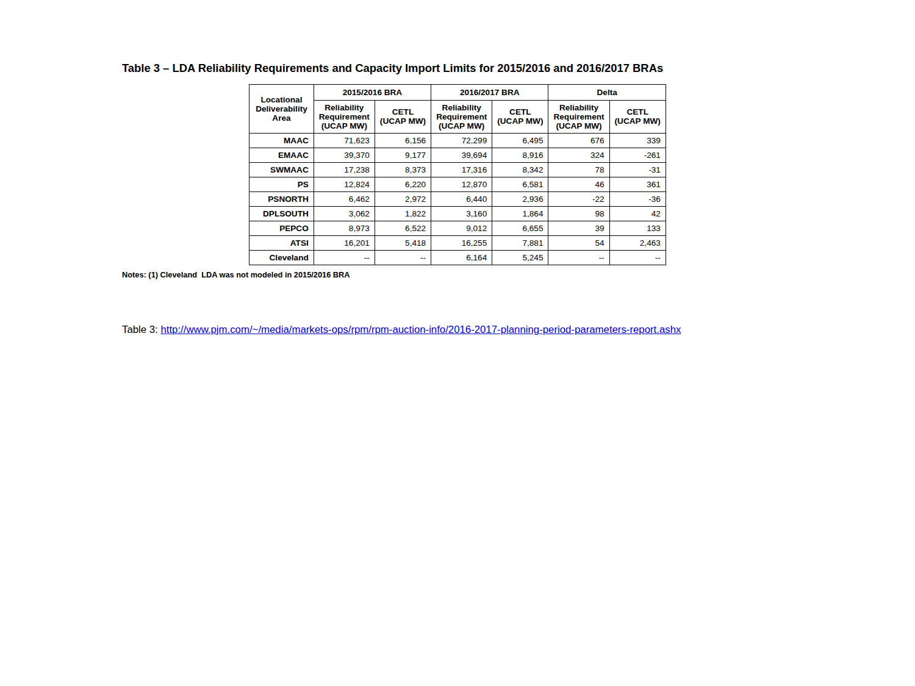Table 3 – LDA Reliability Requirements and Capacity Import Limits for 2015/2016 and 2016/2017 BRAs
| Locational Deliverability Area | 2015/2016 BRA | 2016/2017 BRA | Delta |
| --- | --- | --- | --- |
| Reliability Requirement (UCAP MW) | CETL (UCAP MW) | Reliability Requirement (UCAP MW) | CETL (UCAP MW) | Reliability Requirement (UCAP MW) | CETL (UCAP MW) |
| MAAC | 71,623 | 6,156 | 72,299 | 6,495 | 676 | 339 |
| EMAAC | 39,370 | 9,177 | 39,694 | 8,916 | 324 | -261 |
| SWMAAC | 17,238 | 8,373 | 17,316 | 8,342 | 78 | -31 |
| PS | 12,824 | 6,220 | 12,870 | 6,581 | 46 | 361 |
| PSNORTH | 6,462 | 2,972 | 6,440 | 2,936 | -22 | -36 |
| DPLSOUTH | 3,062 | 1,822 | 3,160 | 1,864 | 98 | 42 |
| PEPCO | 8,973 | 6,522 | 9,012 | 6,655 | 39 | 133 |
| ATSI | 16,201 | 5,418 | 16,255 | 7,881 | 54 | 2,463 |
| Cleveland | -- | -- | 6,164 | 5,245 | -- | -- |
Notes: (1) Cleveland LDA was not modeled in 2015/2016 BRA
Table 3: http://www.pjm.com/~/media/markets-ops/rpm/rpm-auction-info/2016-2017-planning-period-parameters-report.ashx